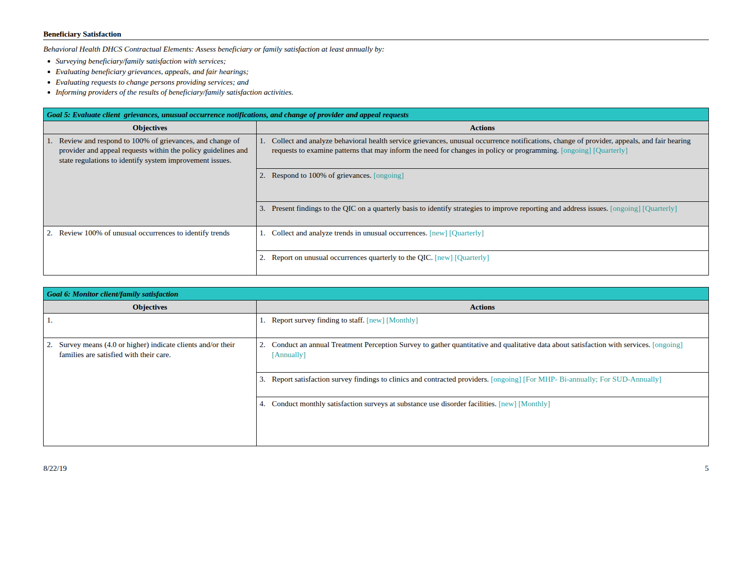Beneficiary Satisfaction
Behavioral Health DHCS Contractual Elements: Assess beneficiary or family satisfaction at least annually by:
Surveying beneficiary/family satisfaction with services;
Evaluating beneficiary grievances, appeals, and fair hearings;
Evaluating requests to change persons providing services; and
Informing providers of the results of beneficiary/family satisfaction activities.
| Goal 5: Evaluate client grievances, unusual occurrence notifications, and change of provider and appeal requests |
| Objectives | Actions |
| / 1. / Review and respond to 100% of grievances, and change of provider and appeal requests within the policy guidelines and state regulations to identify system improvement issues. / | / 1. / Collect and analyze behavioral health service grievances, unusual occurrence notifications, change of provider, appeals, and fair hearing requests to examine patterns that may inform the need for changes in policy or programming. [ongoing] [Quarterly] / |
| / 2. / Respond to 100% of grievances. [ongoing] / |
| / 3. / Present findings to the QIC on a quarterly basis to identify strategies to improve reporting and address issues. [ongoing] [Quarterly] / |
| / 2. / Review 100% of unusual occurrences to identify trends / | / 1. / Collect and analyze trends in unusual occurrences. [new] [Quarterly] / |
| / 2. / Report on unusual occurrences quarterly to the QIC. [new] [Quarterly] / |
| Goal 6: Monitor client/family satisfaction |
| Objectives | Actions |
| / 1. / / | / 1. / Report survey finding to staff. [new] [Monthly] / |
| / 2. / Survey means (4.0 or higher) indicate clients and/or their families are satisfied with their care. / | / 2. / Conduct an annual Treatment Perception Survey to gather quantitative and qualitative data about satisfaction with services. [ongoing] [Annually] / |
| / 3. / Report satisfaction survey findings to clinics and contracted providers. [ongoing] [For MHP- Bi-annually; For SUD-Annually] / |
| / 4. / Conduct monthly satisfaction surveys at substance use disorder facilities. [new] [Monthly] / |
8/22/19 5